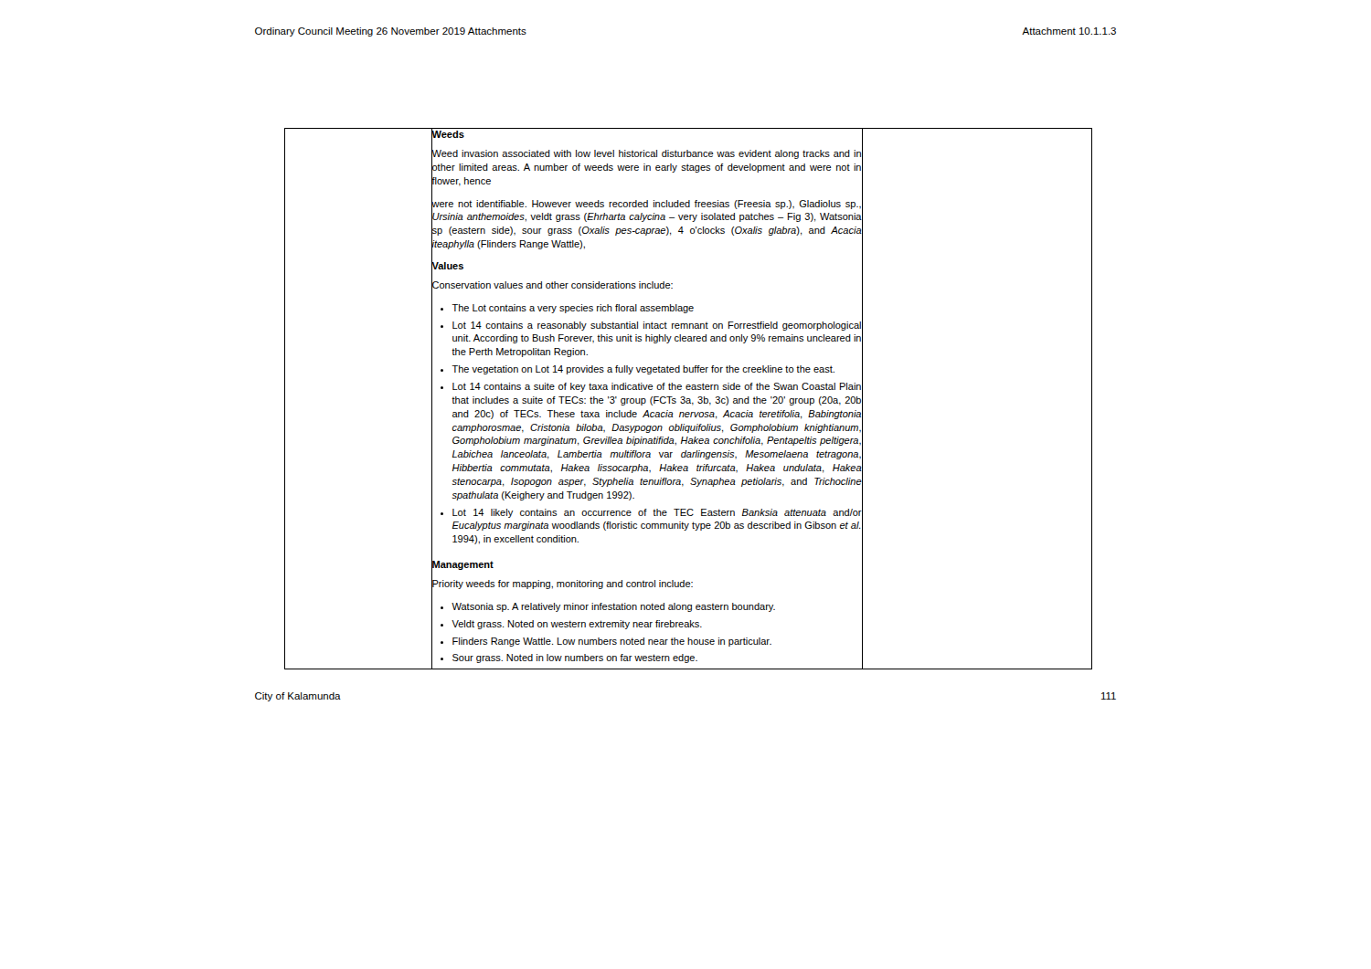Ordinary Council Meeting 26 November 2019 Attachments
Attachment 10.1.1.3
| | Weeds Weed invasion associated with low level historical disturbance was evident along tracks and in other limited areas. A number of weeds were in early stages of development and were not in flower, hence were not identifiable. However weeds recorded included freesias (Freesia sp.), Gladiolus sp., Ursinia anthemoides , veldt grass ( Ehrharta calycina – very isolated patches – Fig 3), Watsonia sp (eastern side), sour grass ( Oxalis pes-caprae ), 4 o'clocks ( Oxalis glabra ), and Acacia iteaphylla (Flinders Range Wattle), Values Conservation values and other considerations include: The Lot contains a very species rich floral assemblage Lot 14 contains a reasonably substantial intact remnant on Forrestfield geomorphological unit. According to Bush Forever, this unit is highly cleared and only 9% remains uncleared in the Perth Metropolitan Region. The vegetation on Lot 14 provides a fully vegetated buffer for the creekline to the east. Lot 14 contains a suite of key taxa indicative of the eastern side of the Swan Coastal Plain that includes a suite of TECs: the '3' group (FCTs 3a, 3b, 3c) and the '20' group (20a, 20b and 20c) of TECs. These taxa include Acacia nervosa , Acacia teretifolia , Babingtonia camphorosmae , Cristonia biloba , Dasypogon obliquifolius , Gompholobium knightianum , Gompholobium marginatum , Grevillea bipinatifida , Hakea conchifolia , Pentapeltis peltigera , Labichea lanceolata , Lambertia multiflora var darlingensis , Mesomelaena tetragona , Hibbertia commutata , Hakea lissocarpha , Hakea trifurcata , Hakea undulata , Hakea stenocarpa , Isopogon asper , Styphelia tenuiflora , Synaphea petiolaris , and Trichocline spathulata (Keighery and Trudgen 1992). Lot 14 likely contains an occurrence of the TEC Eastern Banksia attenuata and/or Eucalyptus marginata woodlands (floristic community type 20b as described in Gibson et al. 1994), in excellent condition. Management Priority weeds for mapping, monitoring and control include: Watsonia sp. A relatively minor infestation noted along eastern boundary. Veldt grass. Noted on western extremity near firebreaks. Flinders Range Wattle. Low numbers noted near the house in particular. Sour grass. Noted in low numbers on far western edge. | |
City of Kalamunda
111